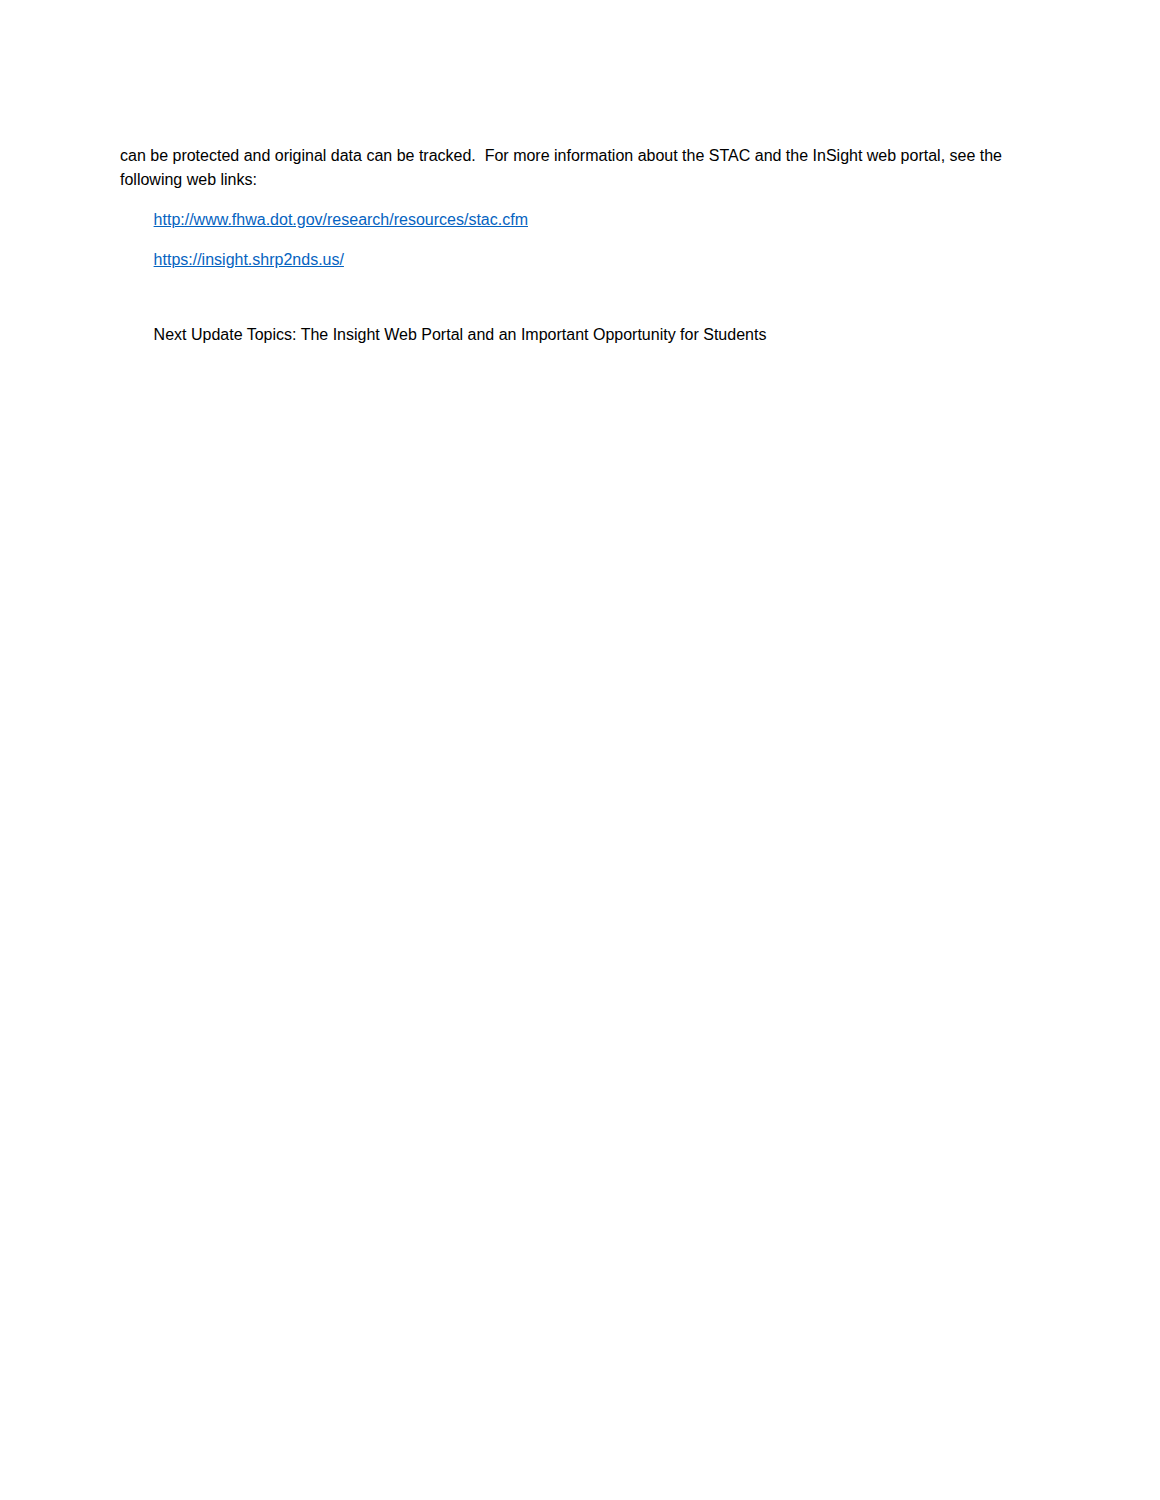can be protected and original data can be tracked. For more information about the STAC and the InSight web portal, see the following web links:
http://www.fhwa.dot.gov/research/resources/stac.cfm
https://insight.shrp2nds.us/
Next Update Topics: The Insight Web Portal and an Important Opportunity for Students